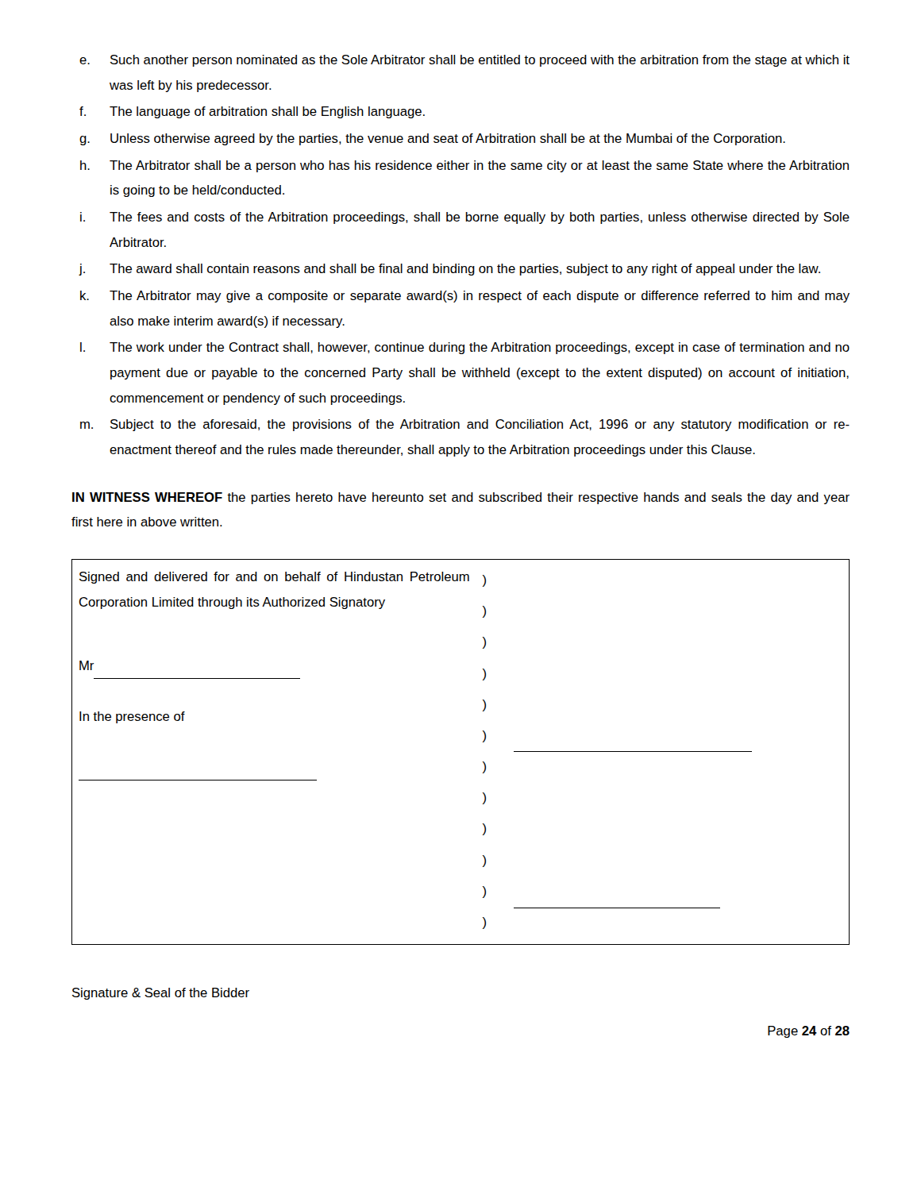e. Such another person nominated as the Sole Arbitrator shall be entitled to proceed with the arbitration from the stage at which it was left by his predecessor.
f. The language of arbitration shall be English language.
g. Unless otherwise agreed by the parties, the venue and seat of Arbitration shall be at the Mumbai of the Corporation.
h. The Arbitrator shall be a person who has his residence either in the same city or at least the same State where the Arbitration is going to be held/conducted.
i. The fees and costs of the Arbitration proceedings, shall be borne equally by both parties, unless otherwise directed by Sole Arbitrator.
j. The award shall contain reasons and shall be final and binding on the parties, subject to any right of appeal under the law.
k. The Arbitrator may give a composite or separate award(s) in respect of each dispute or difference referred to him and may also make interim award(s) if necessary.
l. The work under the Contract shall, however, continue during the Arbitration proceedings, except in case of termination and no payment due or payable to the concerned Party shall be withheld (except to the extent disputed) on account of initiation, commencement or pendency of such proceedings.
m. Subject to the aforesaid, the provisions of the Arbitration and Conciliation Act, 1996 or any statutory modification or re-enactment thereof and the rules made thereunder, shall apply to the Arbitration proceedings under this Clause.
IN WITNESS WHEREOF the parties hereto have hereunto set and subscribed their respective hands and seals the day and year first here in above written.
| Signed and delivered for and on behalf of Hindustan Petroleum Corporation Limited through its Authorized Signatory Mr In the presence of | ) ) ) ) ) ) ) ) ) ) ) ) | |
Signature & Seal of the Bidder
Page 24 of 28